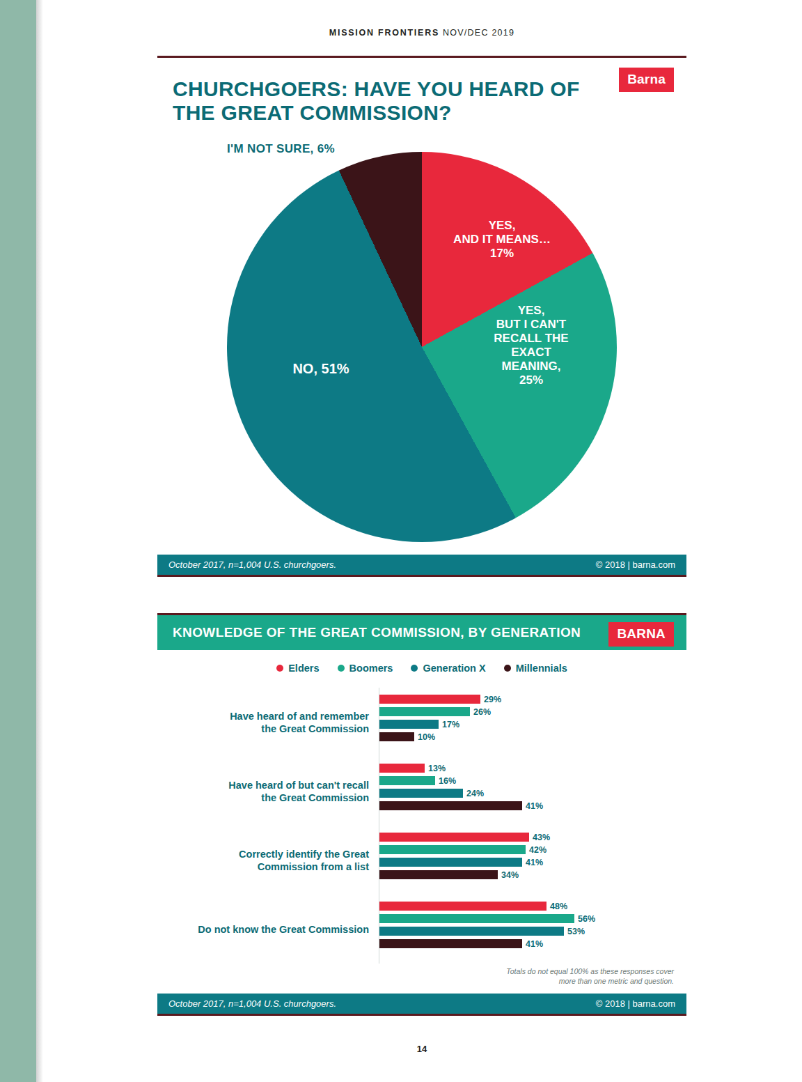MISSION FRONTIERS NOV/DEC 2019
Barna
Churchgoers: Have you heard of
the Great Commission?
I'm not sure, 6%
Yes,
and it means…
17%
Yes,
but I can't
recall the
exact
meaning,
25%
No, 51%
October 2017, n=1,004 U.S. churchgoers. © 2018 | barna.com
Knowledge of the Great Commission, by Generation Barna
Elders Boomers Generation X Millennials
Have heard of and remember
the Great Commission
29%
26%
17%
10%
Have heard of but can't recall
the Great Commission
13%
16%
24%
41%
Correctly identify the Great
Commission from a list
43%
42%
41%
34%
Do not know the Great Commission
48%
56%
53%
41%
Totals do not equal 100% as these responses cover
more than one metric and question.
October 2017, n=1,004 U.S. churchgoers. © 2018 | barna.com
14